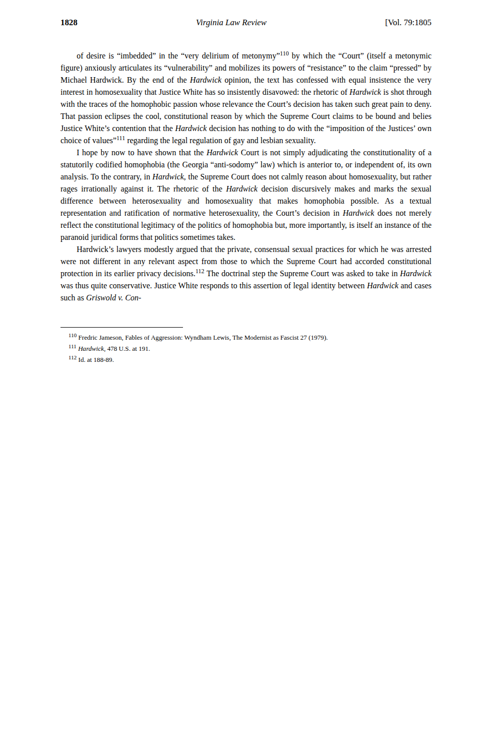1828 Virginia Law Review [Vol. 79:1805
of desire is “imbedded” in the “very delirium of metonymy”110 by which the “Court” (itself a metonymic figure) anxiously articulates its “vulnerability” and mobilizes its powers of “resistance” to the claim “pressed” by Michael Hardwick. By the end of the Hardwick opinion, the text has confessed with equal insistence the very interest in homosexuality that Justice White has so insistently disavowed: the rhetoric of Hardwick is shot through with the traces of the homophobic passion whose relevance the Court’s decision has taken such great pain to deny. That passion eclipses the cool, constitutional reason by which the Supreme Court claims to be bound and belies Justice White’s contention that the Hardwick decision has nothing to do with the “imposition of the Justices’ own choice of values”111 regarding the legal regulation of gay and lesbian sexuality.
I hope by now to have shown that the Hardwick Court is not simply adjudicating the constitutionality of a statutorily codified homophobia (the Georgia “anti-sodomy” law) which is anterior to, or independent of, its own analysis. To the contrary, in Hardwick, the Supreme Court does not calmly reason about homosexuality, but rather rages irrationally against it. The rhetoric of the Hardwick decision discursively makes and marks the sexual difference between heterosexuality and homosexuality that makes homophobia possible. As a textual representation and ratification of normative heterosexuality, the Court’s decision in Hardwick does not merely reflect the constitutional legitimacy of the politics of homophobia but, more importantly, is itself an instance of the paranoid juridical forms that politics sometimes takes.
Hardwick’s lawyers modestly argued that the private, consensual sexual practices for which he was arrested were not different in any relevant aspect from those to which the Supreme Court had accorded constitutional protection in its earlier privacy decisions.112 The doctrinal step the Supreme Court was asked to take in Hardwick was thus quite conservative. Justice White responds to this assertion of legal identity between Hardwick and cases such as Griswold v. Con-
110 Fredric Jameson, Fables of Aggression: Wyndham Lewis, The Modernist as Fascist 27 (1979).
111 Hardwick, 478 U.S. at 191.
112 Id. at 188-89.